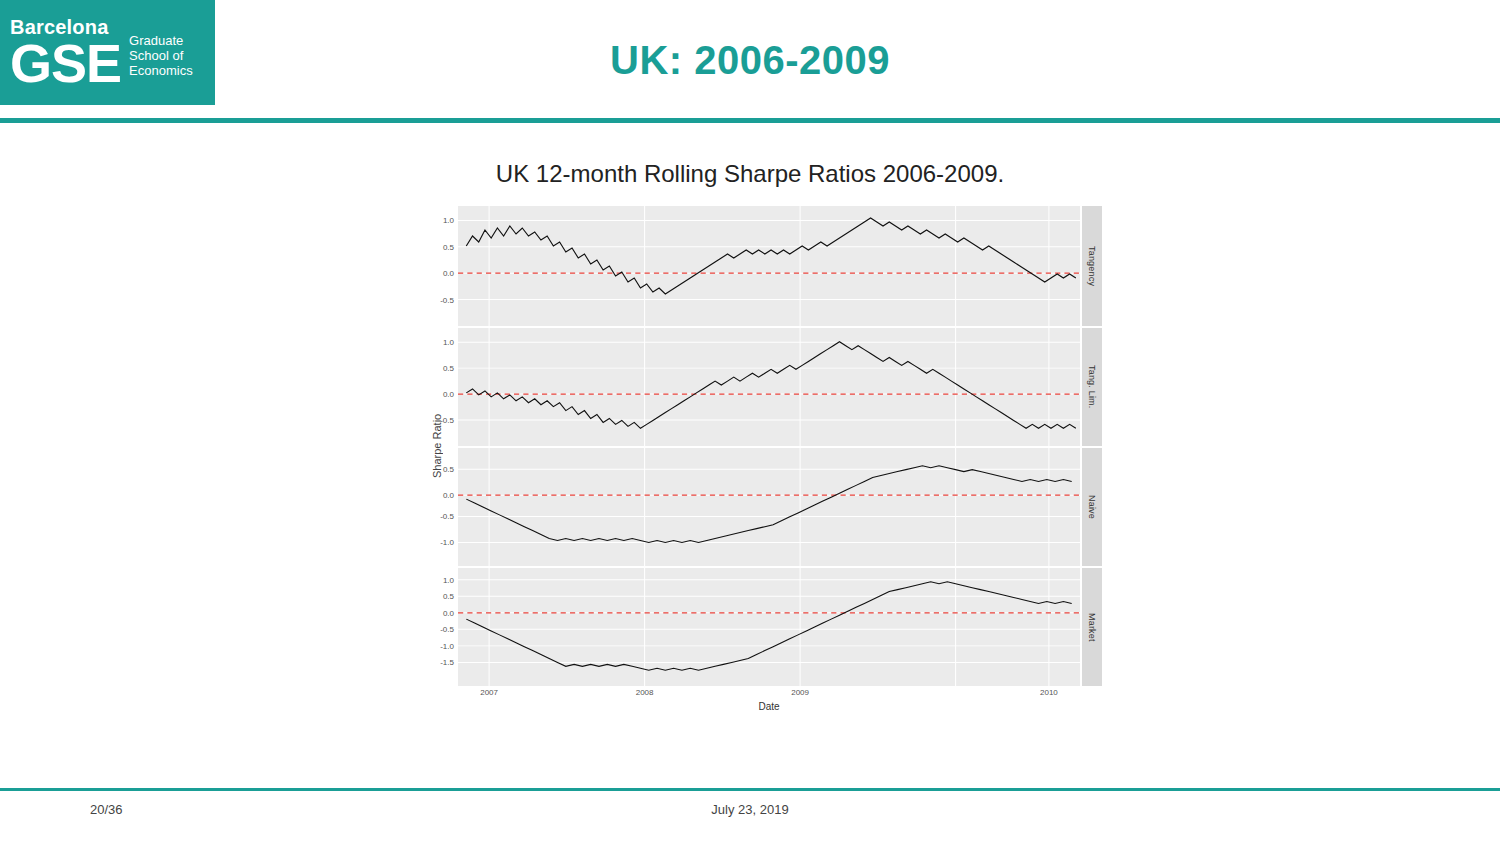Barcelona
GSE
Graduate
School of
Economics
UK: 2006-2009
UK 12-month Rolling Sharpe Ratios 2006-2009.
Sharpe Ratio
1.0 0.5 0.0 -0.5
Tangency
1.0 0.5 0.0 -0.5
Tang. Lim.
0.5 0.0 -0.5 -1.0
Naive
1.0 0.5 0.0 -0.5 -1.0 -1.5
Market
2007 2008 2009 2010
Date
20/36
July 23, 2019